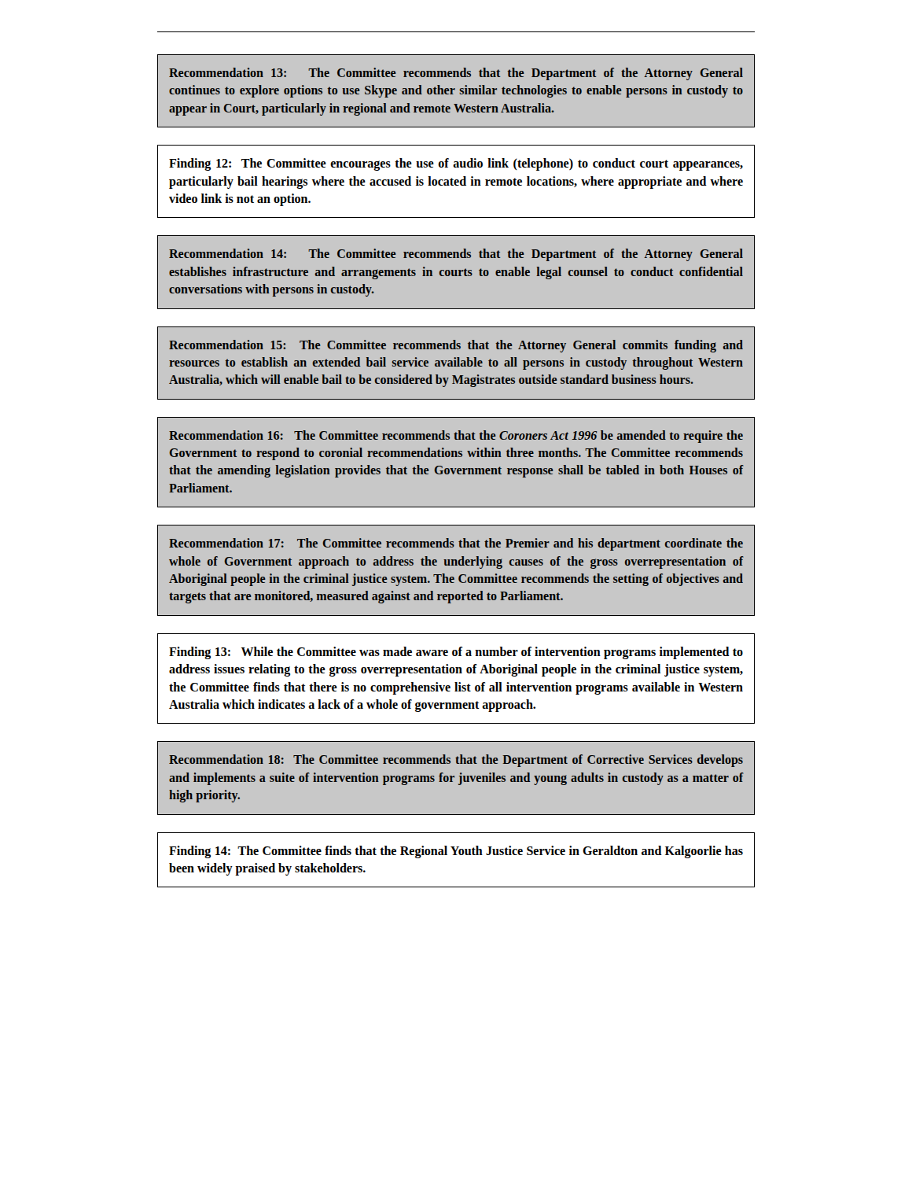Recommendation 13: The Committee recommends that the Department of the Attorney General continues to explore options to use Skype and other similar technologies to enable persons in custody to appear in Court, particularly in regional and remote Western Australia.
Finding 12: The Committee encourages the use of audio link (telephone) to conduct court appearances, particularly bail hearings where the accused is located in remote locations, where appropriate and where video link is not an option.
Recommendation 14: The Committee recommends that the Department of the Attorney General establishes infrastructure and arrangements in courts to enable legal counsel to conduct confidential conversations with persons in custody.
Recommendation 15: The Committee recommends that the Attorney General commits funding and resources to establish an extended bail service available to all persons in custody throughout Western Australia, which will enable bail to be considered by Magistrates outside standard business hours.
Recommendation 16: The Committee recommends that the Coroners Act 1996 be amended to require the Government to respond to coronial recommendations within three months. The Committee recommends that the amending legislation provides that the Government response shall be tabled in both Houses of Parliament.
Recommendation 17: The Committee recommends that the Premier and his department coordinate the whole of Government approach to address the underlying causes of the gross overrepresentation of Aboriginal people in the criminal justice system. The Committee recommends the setting of objectives and targets that are monitored, measured against and reported to Parliament.
Finding 13: While the Committee was made aware of a number of intervention programs implemented to address issues relating to the gross overrepresentation of Aboriginal people in the criminal justice system, the Committee finds that there is no comprehensive list of all intervention programs available in Western Australia which indicates a lack of a whole of government approach.
Recommendation 18: The Committee recommends that the Department of Corrective Services develops and implements a suite of intervention programs for juveniles and young adults in custody as a matter of high priority.
Finding 14: The Committee finds that the Regional Youth Justice Service in Geraldton and Kalgoorlie has been widely praised by stakeholders.